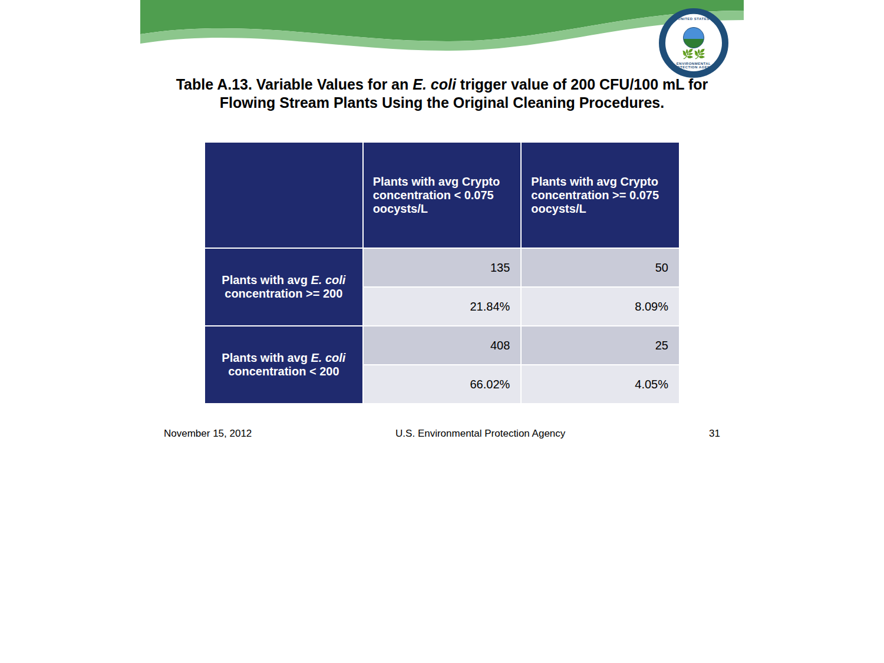UNITED STATES
🌿🌿
ENVIRONMENTAL PROTECTION AGENCY
Table A.13. Variable Values for an E. coli trigger value of 200 CFU/100 mL for Flowing Stream Plants Using the Original Cleaning Procedures.
| | Plants with avg Crypto concentration < 0.075 oocysts/L | Plants with avg Crypto concentration >= 0.075 oocysts/L |
| --- | --- | --- |
| Plants with avg E. coli concentration >= 200 | 135 | 50 |
| 21.84% | 8.09% |
| Plants with avg E. coli concentration < 200 | 408 | 25 |
| 66.02% | 4.05% |
November 15, 2012
U.S. Environmental Protection Agency
31